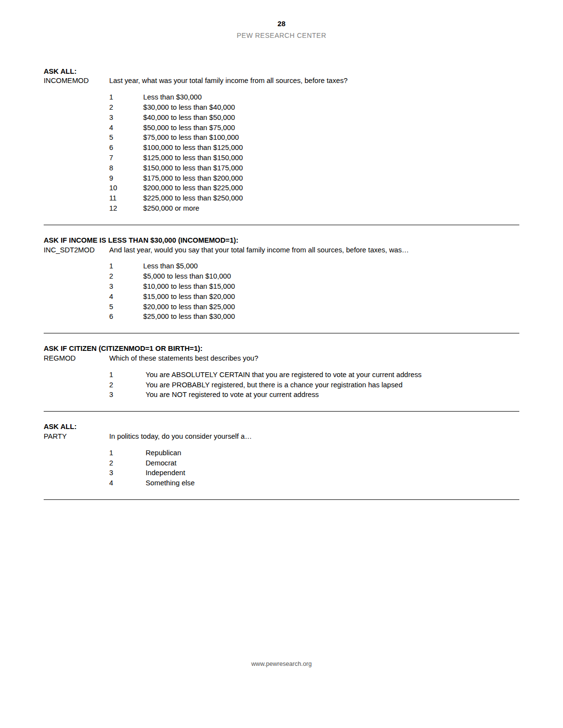28
PEW RESEARCH CENTER
ASK ALL:
| INCOMEMOD | Last year, what was your total family income from all sources, before taxes? |
| 1 | Less than $30,000 |
| 2 | $30,000 to less than $40,000 |
| 3 | $40,000 to less than $50,000 |
| 4 | $50,000 to less than $75,000 |
| 5 | $75,000 to less than $100,000 |
| 6 | $100,000 to less than $125,000 |
| 7 | $125,000 to less than $150,000 |
| 8 | $150,000 to less than $175,000 |
| 9 | $175,000 to less than $200,000 |
| 10 | $200,000 to less than $225,000 |
| 11 | $225,000 to less than $250,000 |
| 12 | $250,000 or more |
ASK IF INCOME IS LESS THAN $30,000 (INCOMEMOD=1):
| INC_SDT2MOD | And last year, would you say that your total family income from all sources, before taxes, was… |
| 1 | Less than $5,000 |
| 2 | $5,000 to less than $10,000 |
| 3 | $10,000 to less than $15,000 |
| 4 | $15,000 to less than $20,000 |
| 5 | $20,000 to less than $25,000 |
| 6 | $25,000 to less than $30,000 |
ASK IF CITIZEN (CITIZENMOD=1 OR BIRTH=1):
| REGMOD | Which of these statements best describes you? |
| 1 | You are ABSOLUTELY CERTAIN that you are registered to vote at your current address |
| 2 | You are PROBABLY registered, but there is a chance your registration has lapsed |
| 3 | You are NOT registered to vote at your current address |
ASK ALL:
| PARTY | In politics today, do you consider yourself a… |
| 1 | Republican |
| 2 | Democrat |
| 3 | Independent |
| 4 | Something else |
www.pewresearch.org